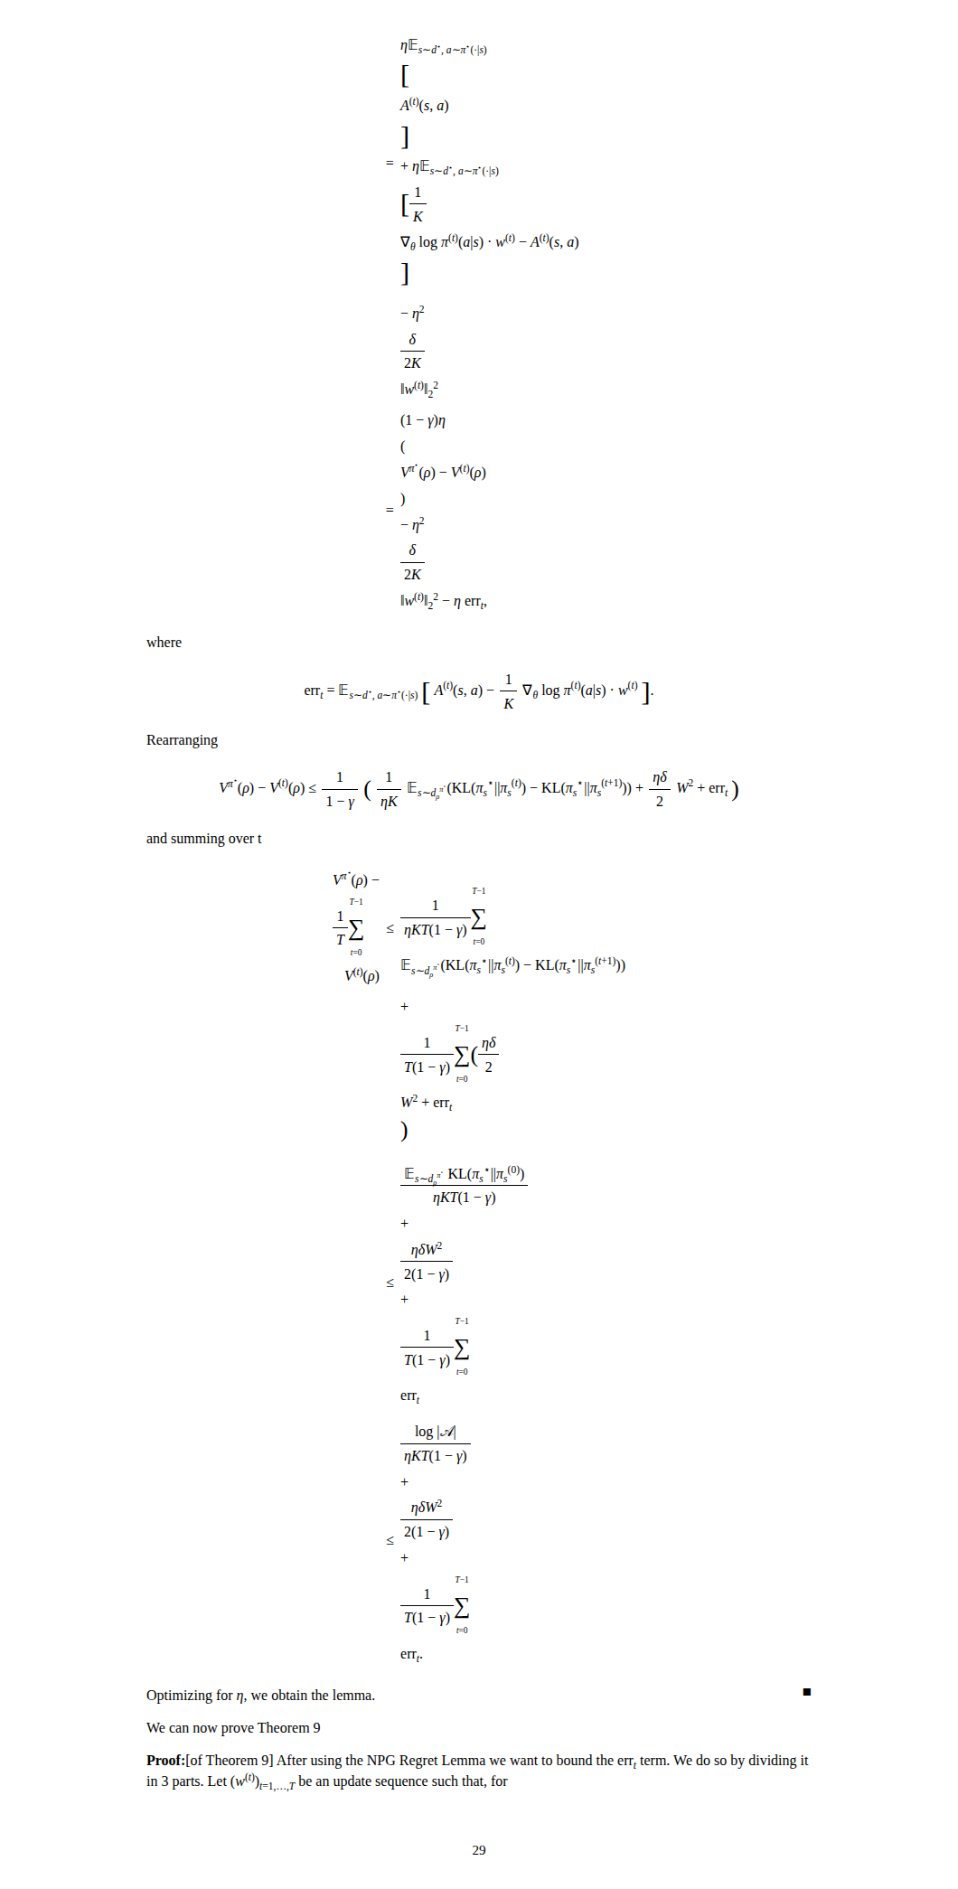= η 𝔼s∼d⋆, a∼π⋆(·|s) [A(t)(s, a)] + η 𝔼s∼d⋆, a∼π⋆(·|s) [ 1 K ∇θ log π(t)(a|s) · w(t) − A(t)(s, a) ]
− η2 δ 2K ‖w(t)‖22
= (1 − γ)η (Vπ⋆(ρ) − V(t)(ρ)) − η2 δ 2K ‖w(t)‖22 − η errt,
where
errt = 𝔼s∼d⋆, a∼π⋆(·|s) [ A(t)(s, a) − 1 K ∇θ log π(t)(a|s) · w(t) ].
Rearranging
Vπ⋆(ρ) − V(t)(ρ) ≤ 11 − γ ( 1 ηK 𝔼s∼dρπ⋆(KL(πs⋆||πs(t)) − KL(πs⋆||πs(t+1))) + ηδ 2 W2 + errt )
and summing over t
Vπ⋆(ρ) − 1 T T−1∑t=0 V(t)(ρ) ≤ 1 ηKT(1 − γ) T−1∑t=0 𝔼s∼dρπ⋆(KL(πs⋆||πs(t)) − KL(πs⋆||πs(t+1)))
+ 1 T(1 − γ) T−1∑t=0 ( ηδ 2 W2 + errt )
≤ 𝔼s∼dρπ⋆ KL(πs⋆||πs(0)) ηKT(1 − γ) + ηδW22(1 − γ) + 1 T(1 − γ) T−1∑t=0 errt
≤ log |𝒜|ηKT(1 − γ) + ηδW22(1 − γ) + 1 T(1 − γ) T−1∑t=0 errt.
Optimizing for η, we obtain the lemma. ■
We can now prove Theorem 9
Proof:[of Theorem 9] After using the NPG Regret Lemma we want to bound the errt term. We do so by dividing it in 3 parts. Let (w(t))t=1,…,T be an update sequence such that, for
29